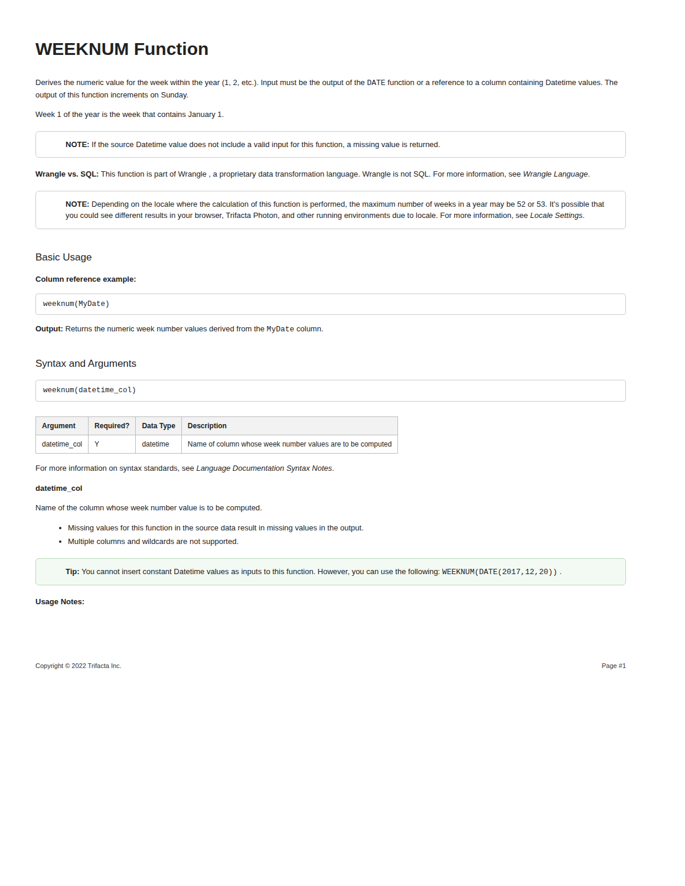WEEKNUM Function
Derives the numeric value for the week within the year (1, 2, etc.). Input must be the output of the DATE function or a reference to a column containing Datetime values. The output of this function increments on Sunday.
Week 1 of the year is the week that contains January 1.
NOTE: If the source Datetime value does not include a valid input for this function, a missing value is returned.
Wrangle vs. SQL: This function is part of Wrangle , a proprietary data transformation language. Wrangle is not SQL. For more information, see Wrangle Language.
NOTE: Depending on the locale where the calculation of this function is performed, the maximum number of weeks in a year may be 52 or 53. It's possible that you could see different results in your browser, Trifacta Photon, and other running environments due to locale. For more information, see Locale Settings.
Basic Usage
Column reference example:
weeknum(MyDate)
Output: Returns the numeric week number values derived from the MyDate column.
Syntax and Arguments
weeknum(datetime_col)
| Argument | Required? | Data Type | Description |
| --- | --- | --- | --- |
| datetime_col | Y | datetime | Name of column whose week number values are to be computed |
For more information on syntax standards, see Language Documentation Syntax Notes.
datetime_col
Name of the column whose week number value is to be computed.
Missing values for this function in the source data result in missing values in the output.
Multiple columns and wildcards are not supported.
Tip: You cannot insert constant Datetime values as inputs to this function. However, you can use the following: WEEKNUM(DATE(2017,12,20)) .
Usage Notes:
Copyright © 2022 Trifacta Inc. Page #1